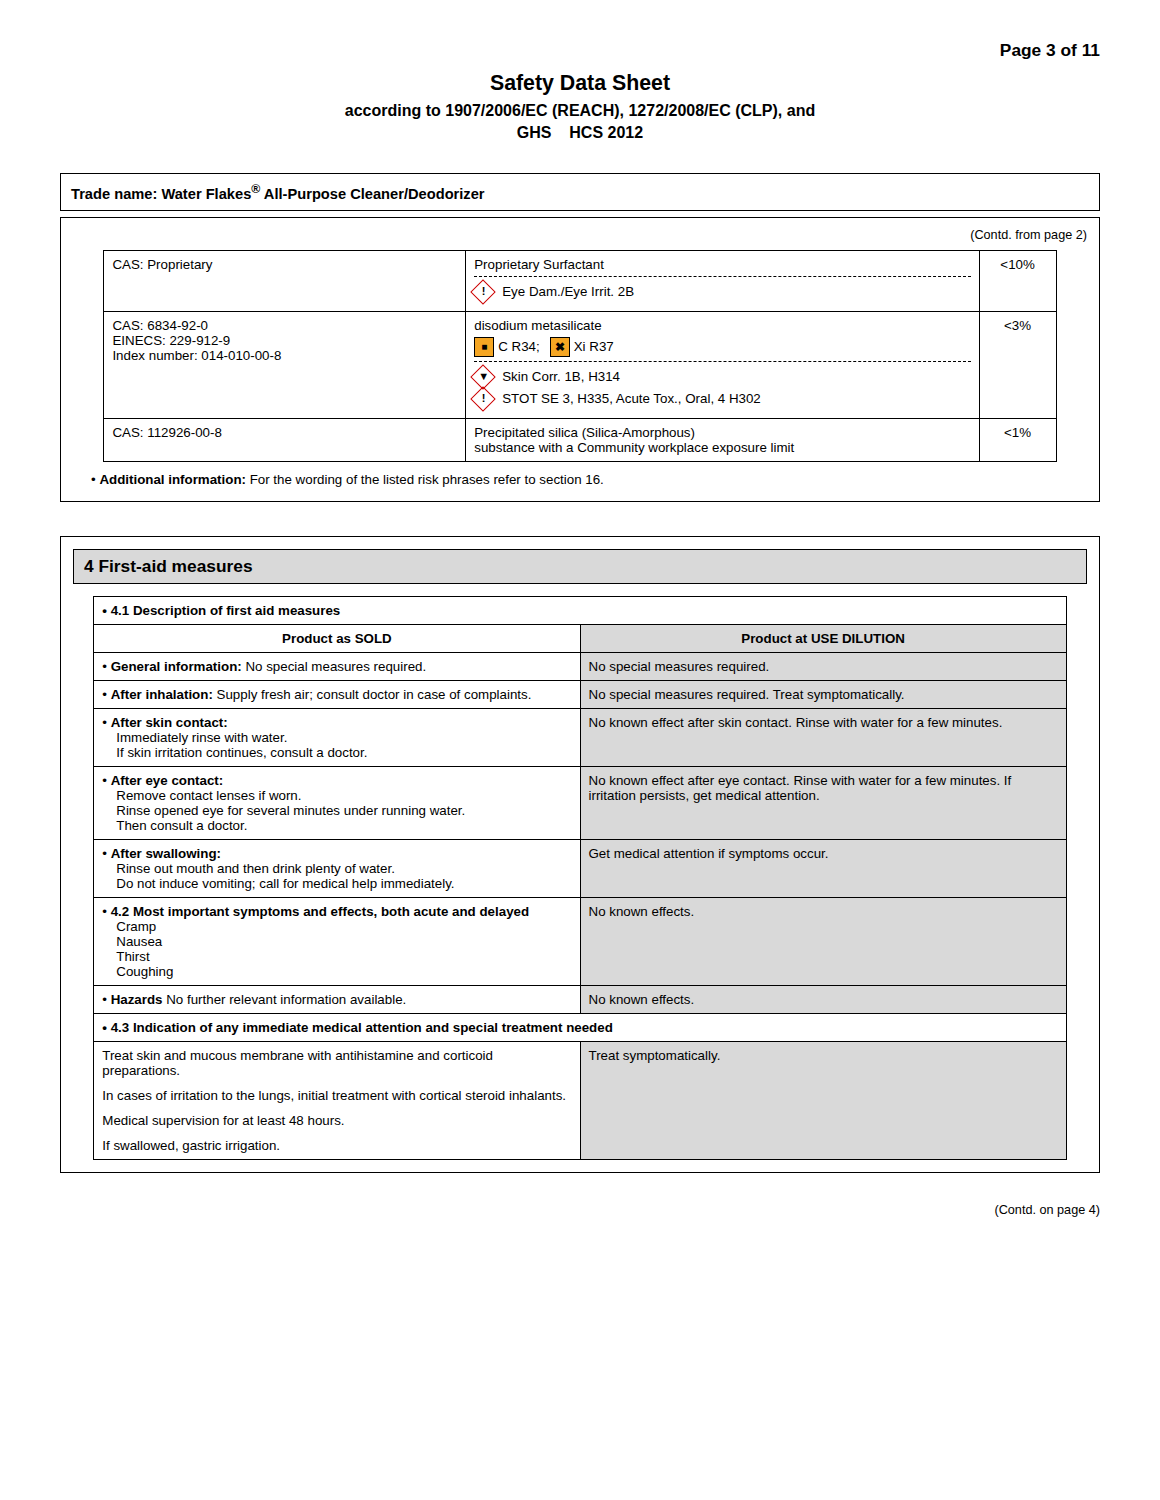Page 3 of 11
Safety Data Sheet
according to 1907/2006/EC (REACH), 1272/2008/EC (CLP), and
GHS HCS 2012
Trade name: Water Flakes® All-Purpose Cleaner/Deodorizer
(Contd. from page 2)
| CAS: Proprietary | Proprietary Surfactant ! Eye Dam./Eye Irrit. 2B | <10% |
| CAS: 6834-92-0 EINECS: 229-912-9 Index number: 014-010-00-8 | disodium metasilicate ■ C R34; ✖ Xi R37 ▼ Skin Corr. 1B, H314 ! STOT SE 3, H335, Acute Tox., Oral, 4 H302 | <3% |
| CAS: 112926-00-8 | Precipitated silica (Silica-Amorphous) substance with a Community workplace exposure limit | <1% |
• Additional information: For the wording of the listed risk phrases refer to section 16.
4 First-aid measures
| • 4.1 Description of first aid measures |
| Product as SOLD | Product at USE DILUTION |
| • General information: No special measures required. | No special measures required. |
| • After inhalation: Supply fresh air; consult doctor in case of complaints. | No special measures required. Treat symptomatically. |
| • After skin contact: Immediately rinse with water. If skin irritation continues, consult a doctor. | No known effect after skin contact. Rinse with water for a few minutes. |
| • After eye contact: Remove contact lenses if worn. Rinse opened eye for several minutes under running water. Then consult a doctor. | No known effect after eye contact. Rinse with water for a few minutes. If irritation persists, get medical attention. |
| • After swallowing: Rinse out mouth and then drink plenty of water. Do not induce vomiting; call for medical help immediately. | Get medical attention if symptoms occur. |
| • 4.2 Most important symptoms and effects, both acute and delayed Cramp Nausea Thirst Coughing | No known effects. |
| • Hazards No further relevant information available. | No known effects. |
| • 4.3 Indication of any immediate medical attention and special treatment needed |
| Treat skin and mucous membrane with antihistamine and corticoid preparations. In cases of irritation to the lungs, initial treatment with cortical steroid inhalants. Medical supervision for at least 48 hours. If swallowed, gastric irrigation. | Treat symptomatically. |
(Contd. on page 4)